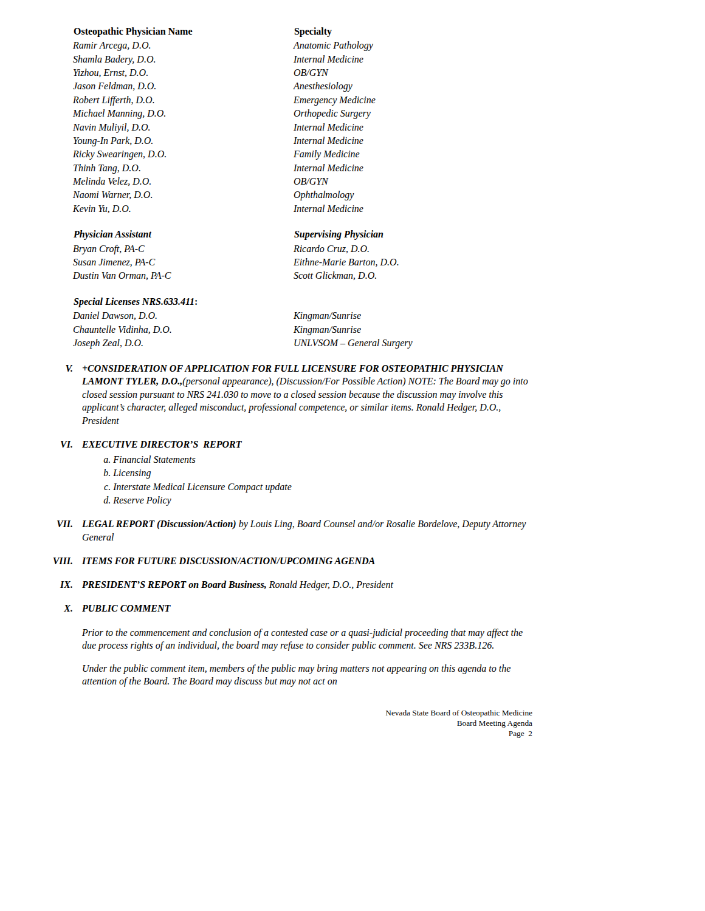| Osteopathic Physician Name | Specialty |
| --- | --- |
| Ramir Arcega, D.O. | Anatomic Pathology |
| Shamla Badery, D.O. | Internal Medicine |
| Yizhou, Ernst, D.O. | OB/GYN |
| Jason Feldman, D.O. | Anesthesiology |
| Robert Lifferth, D.O. | Emergency Medicine |
| Michael Manning, D.O. | Orthopedic Surgery |
| Navin Muliyil, D.O. | Internal Medicine |
| Young-In Park, D.O. | Internal Medicine |
| Ricky Swearingen, D.O. | Family Medicine |
| Thinh Tang, D.O. | Internal Medicine |
| Melinda Velez, D.O. | OB/GYN |
| Naomi Warner, D.O. | Ophthalmology |
| Kevin Yu, D.O. | Internal Medicine |
| Physician Assistant | Supervising Physician |
| --- | --- |
| Bryan Croft, PA-C | Ricardo Cruz, D.O. |
| Susan Jimenez, PA-C | Eithne-Marie Barton, D.O. |
| Dustin Van Orman, PA-C | Scott Glickman, D.O. |
| Special Licenses NRS.633.411 : |
| --- |
| Daniel Dawson, D.O. | Kingman/Sunrise |
| Chauntelle Vidinha, D.O. | Kingman/Sunrise |
| Joseph Zeal, D.O. | UNLVSOM – General Surgery |
V. +CONSIDERATION OF APPLICATION FOR FULL LICENSURE FOR OSTEOPATHIC PHYSICIAN LAMONT TYLER, D.O.,(personal appearance), (Discussion/For Possible Action) NOTE: The Board may go into closed session pursuant to NRS 241.030 to move to a closed session because the discussion may involve this applicant’s character, alleged misconduct, professional competence, or similar items. Ronald Hedger, D.O., President
VI. EXECUTIVE DIRECTOR’S REPORT
Financial Statements
Licensing
Interstate Medical Licensure Compact update
Reserve Policy
VII. LEGAL REPORT (Discussion/Action) by Louis Ling, Board Counsel and/or Rosalie Bordelove, Deputy Attorney General
VIII. ITEMS FOR FUTURE DISCUSSION/ACTION/UPCOMING AGENDA
IX. PRESIDENT’S REPORT on Board Business, Ronald Hedger, D.O., President
X. PUBLIC COMMENT
Prior to the commencement and conclusion of a contested case or a quasi-judicial proceeding that may affect the due process rights of an individual, the board may refuse to consider public comment. See NRS 233B.126.
Under the public comment item, members of the public may bring matters not appearing on this agenda to the attention of the Board. The Board may discuss but may not act on
Nevada State Board of Osteopathic Medicine
Board Meeting Agenda
Page 2